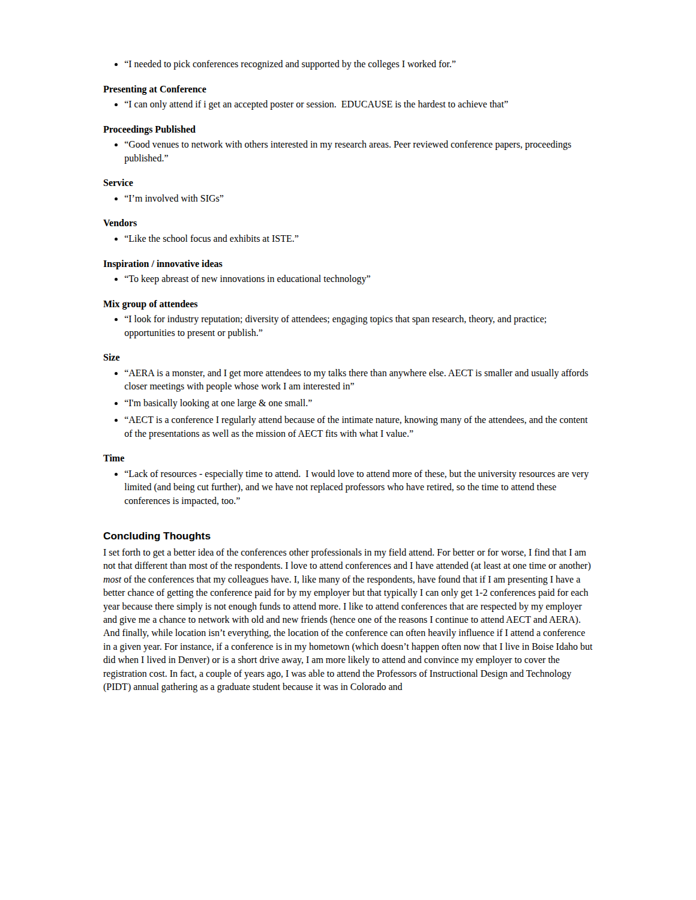“I needed to pick conferences recognized and supported by the colleges I worked for.”
Presenting at Conference
“I can only attend if i get an accepted poster or session. EDUCAUSE is the hardest to achieve that”
Proceedings Published
“Good venues to network with others interested in my research areas. Peer reviewed conference papers, proceedings published.”
Service
“I’m involved with SIGs”
Vendors
“Like the school focus and exhibits at ISTE.”
Inspiration / innovative ideas
“To keep abreast of new innovations in educational technology”
Mix group of attendees
“I look for industry reputation; diversity of attendees; engaging topics that span research, theory, and practice; opportunities to present or publish.”
Size
“AERA is a monster, and I get more attendees to my talks there than anywhere else. AECT is smaller and usually affords closer meetings with people whose work I am interested in”
“I'm basically looking at one large & one small.”
“AECT is a conference I regularly attend because of the intimate nature, knowing many of the attendees, and the content of the presentations as well as the mission of AECT fits with what I value.”
Time
“Lack of resources - especially time to attend. I would love to attend more of these, but the university resources are very limited (and being cut further), and we have not replaced professors who have retired, so the time to attend these conferences is impacted, too.”
Concluding Thoughts
I set forth to get a better idea of the conferences other professionals in my field attend. For better or for worse, I find that I am not that different than most of the respondents. I love to attend conferences and I have attended (at least at one time or another) most of the conferences that my colleagues have. I, like many of the respondents, have found that if I am presenting I have a better chance of getting the conference paid for by my employer but that typically I can only get 1-2 conferences paid for each year because there simply is not enough funds to attend more. I like to attend conferences that are respected by my employer and give me a chance to network with old and new friends (hence one of the reasons I continue to attend AECT and AERA). And finally, while location isn’t everything, the location of the conference can often heavily influence if I attend a conference in a given year. For instance, if a conference is in my hometown (which doesn’t happen often now that I live in Boise Idaho but did when I lived in Denver) or is a short drive away, I am more likely to attend and convince my employer to cover the registration cost. In fact, a couple of years ago, I was able to attend the Professors of Instructional Design and Technology (PIDT) annual gathering as a graduate student because it was in Colorado and